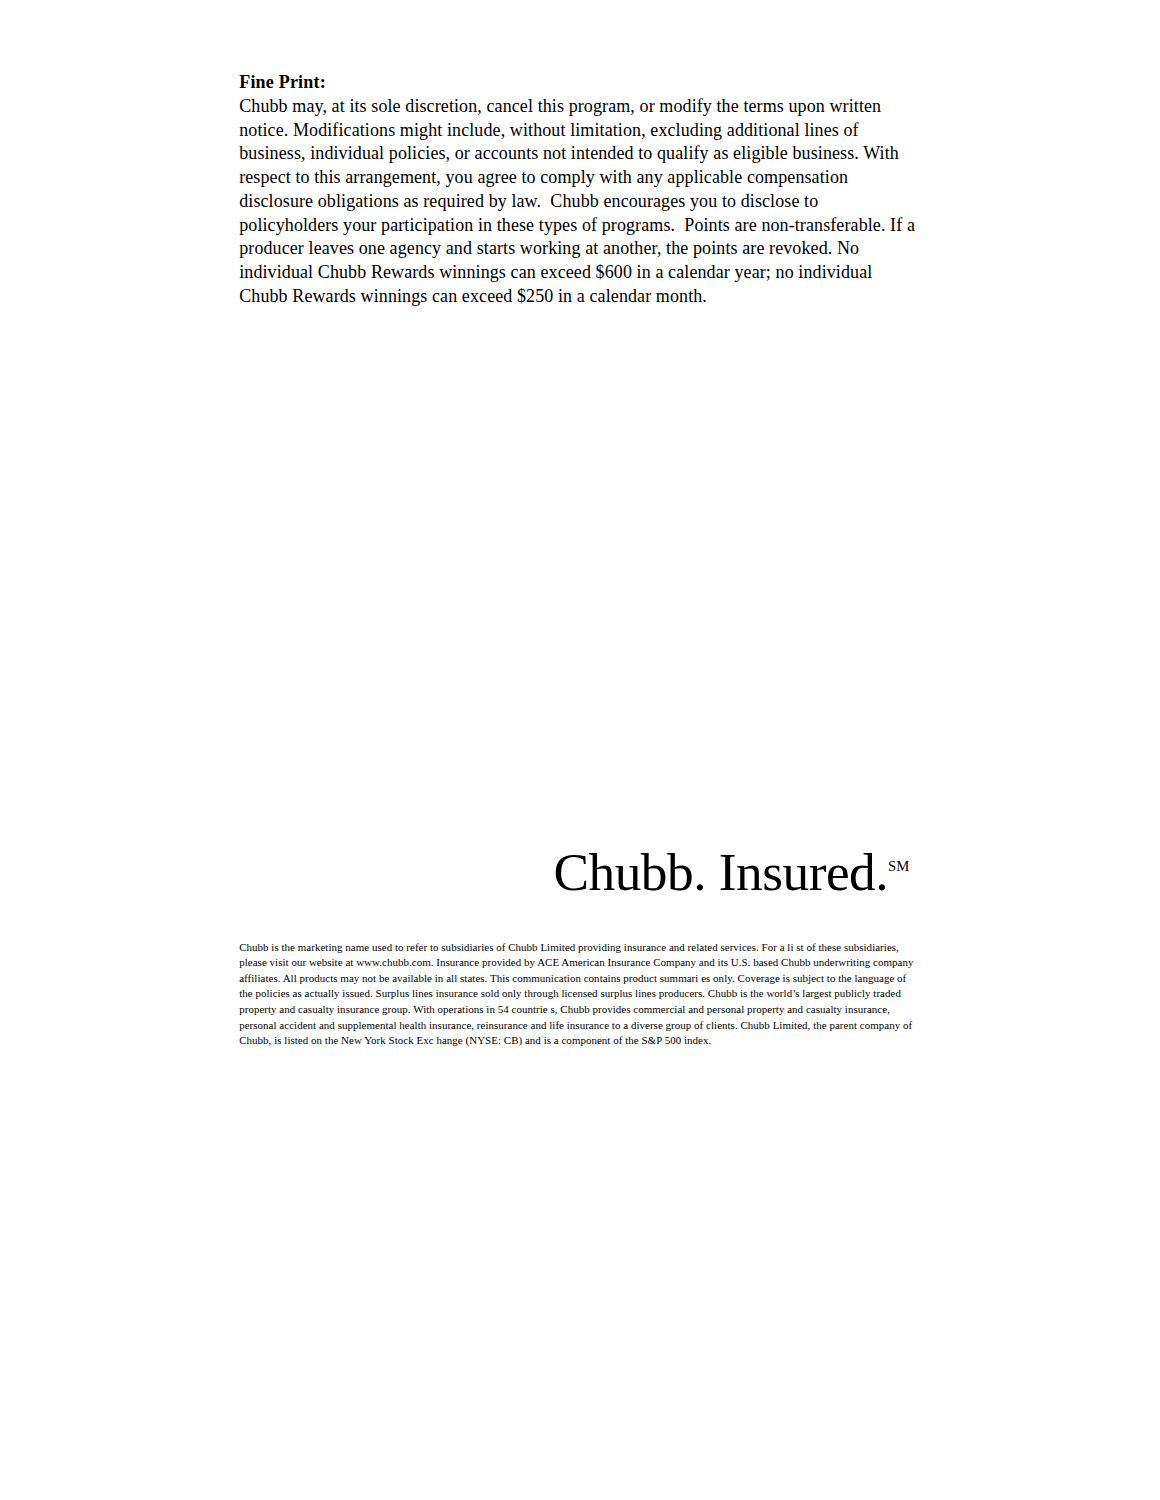Fine Print:
Chubb may, at its sole discretion, cancel this program, or modify the terms upon written notice. Modifications might include, without limitation, excluding additional lines of business, individual policies, or accounts not intended to qualify as eligible business. With respect to this arrangement, you agree to comply with any applicable compensation disclosure obligations as required by law. Chubb encourages you to disclose to policyholders your participation in these types of programs. Points are non-transferable. If a producer leaves one agency and starts working at another, the points are revoked. No individual Chubb Rewards winnings can exceed $600 in a calendar year; no individual Chubb Rewards winnings can exceed $250 in a calendar month.
Chubb. Insured.SM
Chubb is the marketing name used to refer to subsidiaries of Chubb Limited providing insurance and related services. For a li st of these subsidiaries, please visit our website at www.chubb.com. Insurance provided by ACE American Insurance Company and its U.S. based Chubb underwriting company affiliates. All products may not be available in all states. This communication contains product summari es only. Coverage is subject to the language of the policies as actually issued. Surplus lines insurance sold only through licensed surplus lines producers. Chubb is the world’s largest publicly traded property and casualty insurance group. With operations in 54 countrie s, Chubb provides commercial and personal property and casualty insurance, personal accident and supplemental health insurance, reinsurance and life insurance to a diverse group of clients. Chubb Limited, the parent company of Chubb, is listed on the New York Stock Exc hange (NYSE: CB) and is a component of the S&P 500 index.